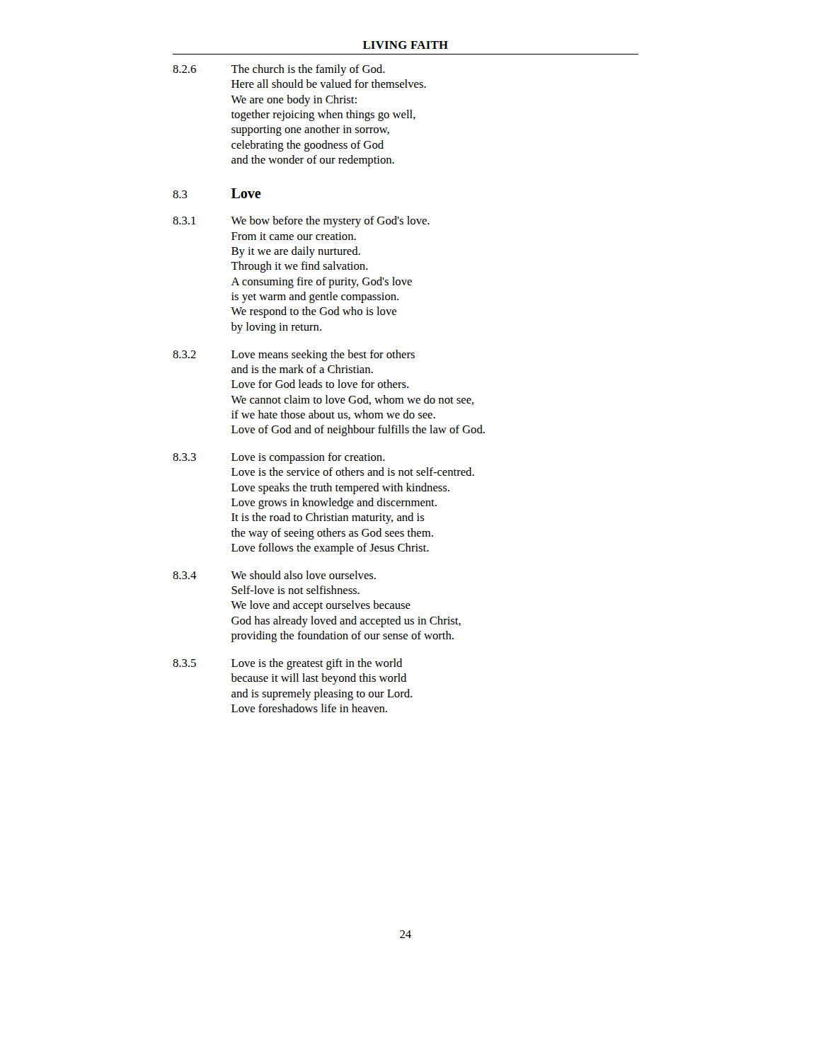LIVING FAITH
8.2.6
The church is the family of God. Here all should be valued for themselves. We are one body in Christ: together rejoicing when things go well, supporting one another in sorrow, celebrating the goodness of God and the wonder of our redemption.
8.3
Love
8.3.1
We bow before the mystery of God's love. From it came our creation. By it we are daily nurtured. Through it we find salvation. A consuming fire of purity, God's love is yet warm and gentle compassion. We respond to the God who is love by loving in return.
8.3.2
Love means seeking the best for others and is the mark of a Christian. Love for God leads to love for others. We cannot claim to love God, whom we do not see, if we hate those about us, whom we do see. Love of God and of neighbour fulfills the law of God.
8.3.3
Love is compassion for creation. Love is the service of others and is not self-centred. Love speaks the truth tempered with kindness. Love grows in knowledge and discernment. It is the road to Christian maturity, and is the way of seeing others as God sees them. Love follows the example of Jesus Christ.
8.3.4
We should also love ourselves. Self-love is not selfishness. We love and accept ourselves because God has already loved and accepted us in Christ, providing the foundation of our sense of worth.
8.3.5
Love is the greatest gift in the world because it will last beyond this world and is supremely pleasing to our Lord. Love foreshadows life in heaven.
24